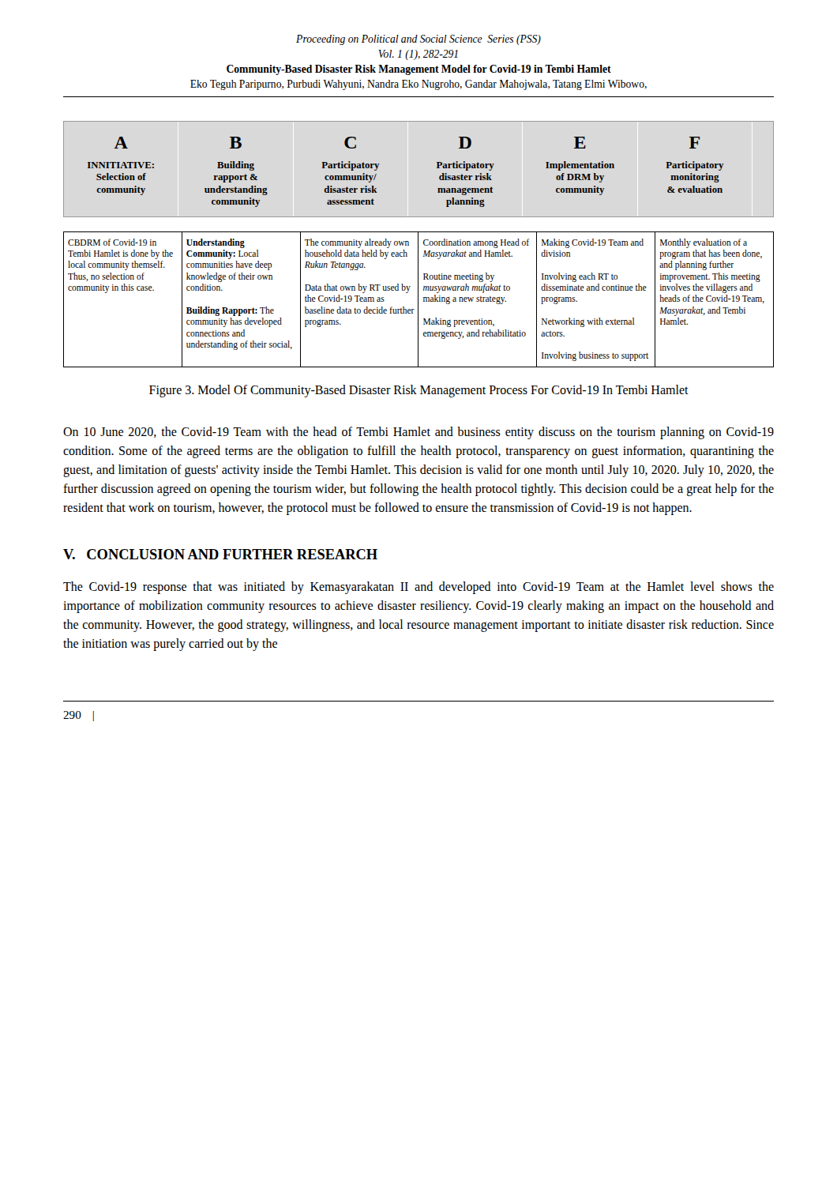Proceeding on Political and Social Science Series (PSS)
Vol. 1 (1), 282-291
Community-Based Disaster Risk Management Model for Covid-19 in Tembi Hamlet
Eko Teguh Paripurno, Purbudi Wahyuni, Nandra Eko Nugroho, Gandar Mahojwala, Tatang Elmi Wibowo,
A INNITIATIVE:
Selection of
community
B Building
rapport &
understanding
community
C Participatory
community/
disaster risk
assessment
D Participatory
disaster risk
management
planning
E Implementation
of DRM by
community
F Participatory
monitoring
& evaluation
| CBDRM of Covid-19 in Tembi Hamlet is done by the local community themself. Thus, no selection of community in this case. | Understanding Community: Local communities have deep knowledge of their own condition. Building Rapport: The community has developed connections and understanding of their social, | The community already own household data held by each Rukun Tetangga. Data that own by RT used by the Covid-19 Team as baseline data to decide further programs. | Coordination among Head of Masyarakat and Hamlet. Routine meeting by musyawarah mufakat to making a new strategy. Making prevention, emergency, and rehabilitatio | Making Covid-19 Team and division Involving each RT to disseminate and continue the programs. Networking with external actors. Involving business to support | Monthly evaluation of a program that has been done, and planning further improvement. This meeting involves the villagers and heads of the Covid-19 Team, Masyarakat, and Tembi Hamlet. |
Figure 3. Model Of Community-Based Disaster Risk Management Process For Covid-19 In Tembi Hamlet
On 10 June 2020, the Covid-19 Team with the head of Tembi Hamlet and business entity discuss on the tourism planning on Covid-19 condition. Some of the agreed terms are the obligation to fulfill the health protocol, transparency on guest information, quarantining the guest, and limitation of guests' activity inside the Tembi Hamlet. This decision is valid for one month until July 10, 2020. July 10, 2020, the further discussion agreed on opening the tourism wider, but following the health protocol tightly. This decision could be a great help for the resident that work on tourism, however, the protocol must be followed to ensure the transmission of Covid-19 is not happen.
V. CONCLUSION AND FURTHER RESEARCH
The Covid-19 response that was initiated by Kemasyarakatan II and developed into Covid-19 Team at the Hamlet level shows the importance of mobilization community resources to achieve disaster resiliency. Covid-19 clearly making an impact on the household and the community. However, the good strategy, willingness, and local resource management important to initiate disaster risk reduction. Since the initiation was purely carried out by the
290|